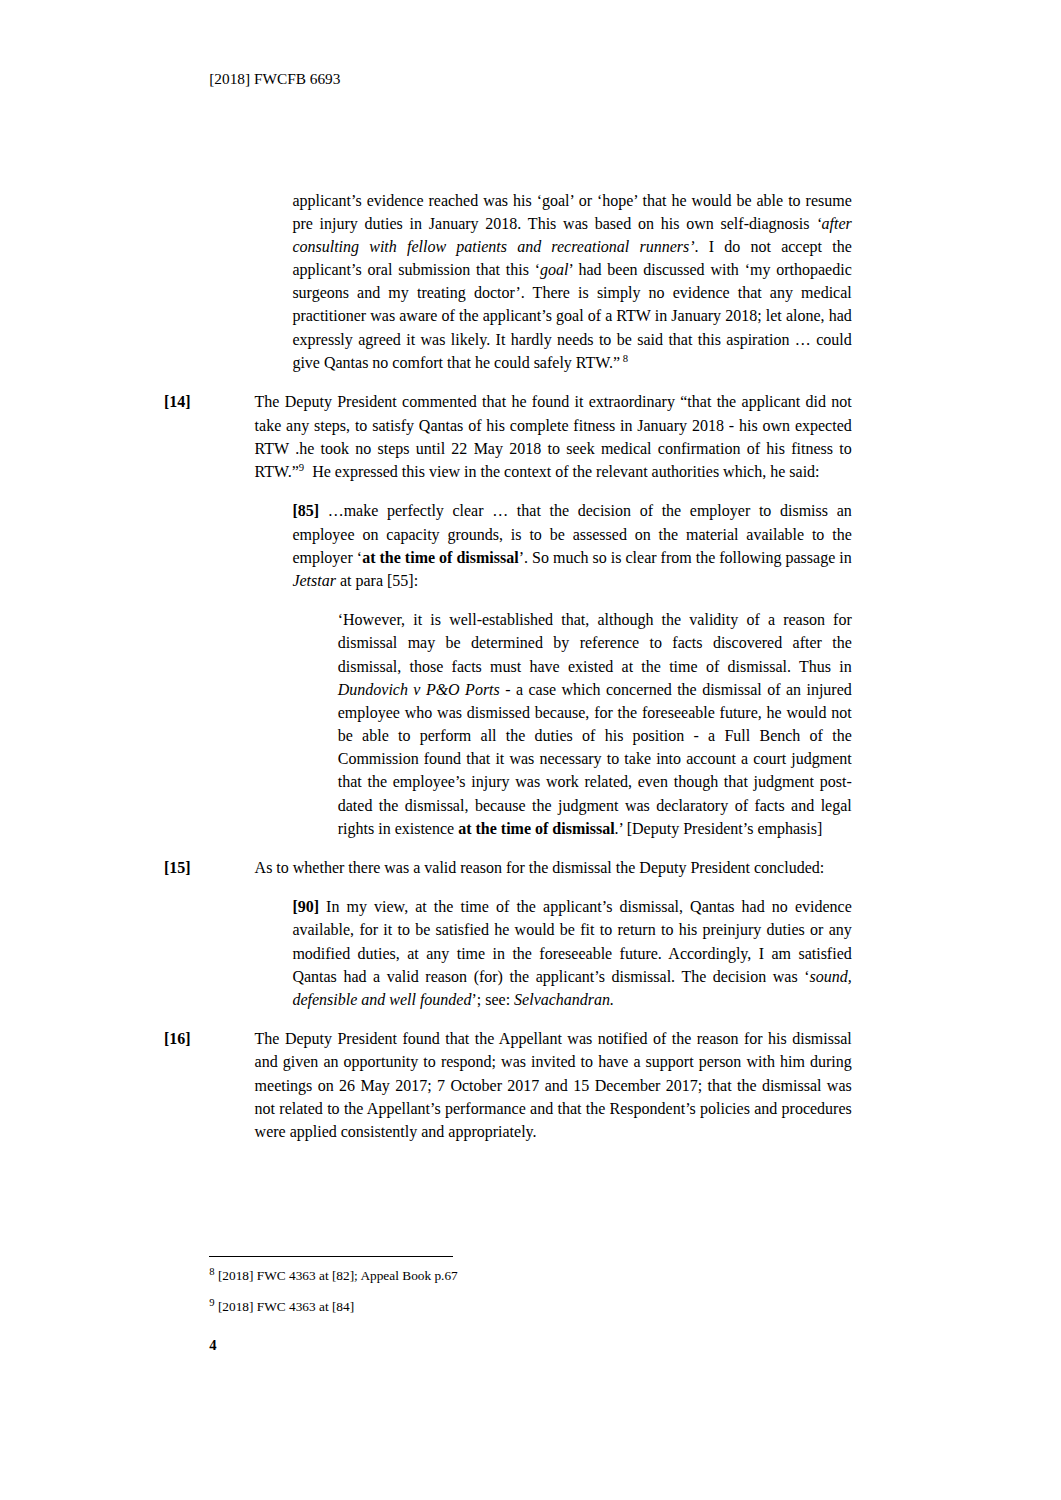[2018] FWCFB 6693
applicant’s evidence reached was his ‘goal’ or ‘hope’ that he would be able to resume pre injury duties in January 2018. This was based on his own self-diagnosis ‘after consulting with fellow patients and recreational runners’. I do not accept the applicant’s oral submission that this ‘goal’ had been discussed with ‘my orthopaedic surgeons and my treating doctor’. There is simply no evidence that any medical practitioner was aware of the applicant’s goal of a RTW in January 2018; let alone, had expressly agreed it was likely. It hardly needs to be said that this aspiration … could give Qantas no comfort that he could safely RTW.” 8
[14] The Deputy President commented that he found it extraordinary “that the applicant did not take any steps, to satisfy Qantas of his complete fitness in January 2018 - his own expected RTW .he took no steps until 22 May 2018 to seek medical confirmation of his fitness to RTW.”9 He expressed this view in the context of the relevant authorities which, he said:
[85] …make perfectly clear … that the decision of the employer to dismiss an employee on capacity grounds, is to be assessed on the material available to the employer ‘at the time of dismissal’. So much so is clear from the following passage in Jetstar at para [55]:
‘However, it is well-established that, although the validity of a reason for dismissal may be determined by reference to facts discovered after the dismissal, those facts must have existed at the time of dismissal. Thus in Dundovich v P&O Ports - a case which concerned the dismissal of an injured employee who was dismissed because, for the foreseeable future, he would not be able to perform all the duties of his position - a Full Bench of the Commission found that it was necessary to take into account a court judgment that the employee’s injury was work related, even though that judgment post-dated the dismissal, because the judgment was declaratory of facts and legal rights in existence at the time of dismissal.’ [Deputy President’s emphasis]
[15] As to whether there was a valid reason for the dismissal the Deputy President concluded:
[90] In my view, at the time of the applicant’s dismissal, Qantas had no evidence available, for it to be satisfied he would be fit to return to his preinjury duties or any modified duties, at any time in the foreseeable future. Accordingly, I am satisfied Qantas had a valid reason (for) the applicant’s dismissal. The decision was ‘sound, defensible and well founded’; see: Selvachandran.
[16] The Deputy President found that the Appellant was notified of the reason for his dismissal and given an opportunity to respond; was invited to have a support person with him during meetings on 26 May 2017; 7 October 2017 and 15 December 2017; that the dismissal was not related to the Appellant’s performance and that the Respondent’s policies and procedures were applied consistently and appropriately.
8 [2018] FWC 4363 at [82]; Appeal Book p.67
9 [2018] FWC 4363 at [84]
4